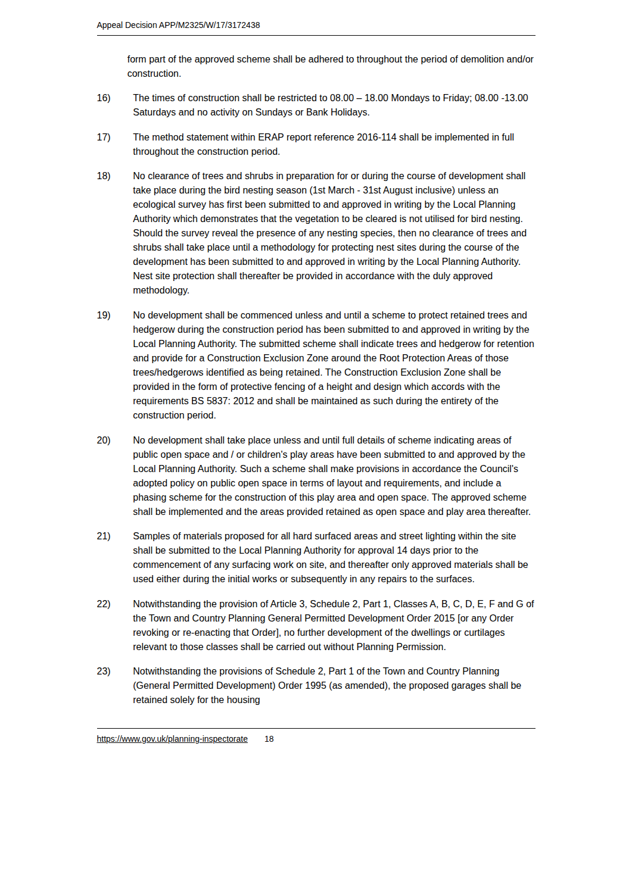Appeal Decision APP/M2325/W/17/3172438
form part of the approved scheme shall be adhered to throughout the period of demolition and/or construction.
16) The times of construction shall be restricted to 08.00 – 18.00 Mondays to Friday; 08.00 -13.00 Saturdays and no activity on Sundays or Bank Holidays.
17) The method statement within ERAP report reference 2016-114 shall be implemented in full throughout the construction period.
18) No clearance of trees and shrubs in preparation for or during the course of development shall take place during the bird nesting season (1st March - 31st August inclusive) unless an ecological survey has first been submitted to and approved in writing by the Local Planning Authority which demonstrates that the vegetation to be cleared is not utilised for bird nesting. Should the survey reveal the presence of any nesting species, then no clearance of trees and shrubs shall take place until a methodology for protecting nest sites during the course of the development has been submitted to and approved in writing by the Local Planning Authority. Nest site protection shall thereafter be provided in accordance with the duly approved methodology.
19) No development shall be commenced unless and until a scheme to protect retained trees and hedgerow during the construction period has been submitted to and approved in writing by the Local Planning Authority. The submitted scheme shall indicate trees and hedgerow for retention and provide for a Construction Exclusion Zone around the Root Protection Areas of those trees/hedgerows identified as being retained. The Construction Exclusion Zone shall be provided in the form of protective fencing of a height and design which accords with the requirements BS 5837: 2012 and shall be maintained as such during the entirety of the construction period.
20) No development shall take place unless and until full details of scheme indicating areas of public open space and / or children's play areas have been submitted to and approved by the Local Planning Authority. Such a scheme shall make provisions in accordance the Council's adopted policy on public open space in terms of layout and requirements, and include a phasing scheme for the construction of this play area and open space. The approved scheme shall be implemented and the areas provided retained as open space and play area thereafter.
21) Samples of materials proposed for all hard surfaced areas and street lighting within the site shall be submitted to the Local Planning Authority for approval 14 days prior to the commencement of any surfacing work on site, and thereafter only approved materials shall be used either during the initial works or subsequently in any repairs to the surfaces.
22) Notwithstanding the provision of Article 3, Schedule 2, Part 1, Classes A, B, C, D, E, F and G of the Town and Country Planning General Permitted Development Order 2015 [or any Order revoking or re-enacting that Order], no further development of the dwellings or curtilages relevant to those classes shall be carried out without Planning Permission.
23) Notwithstanding the provisions of Schedule 2, Part 1 of the Town and Country Planning (General Permitted Development) Order 1995 (as amended), the proposed garages shall be retained solely for the housing
https://www.gov.uk/planning-inspectorate 18